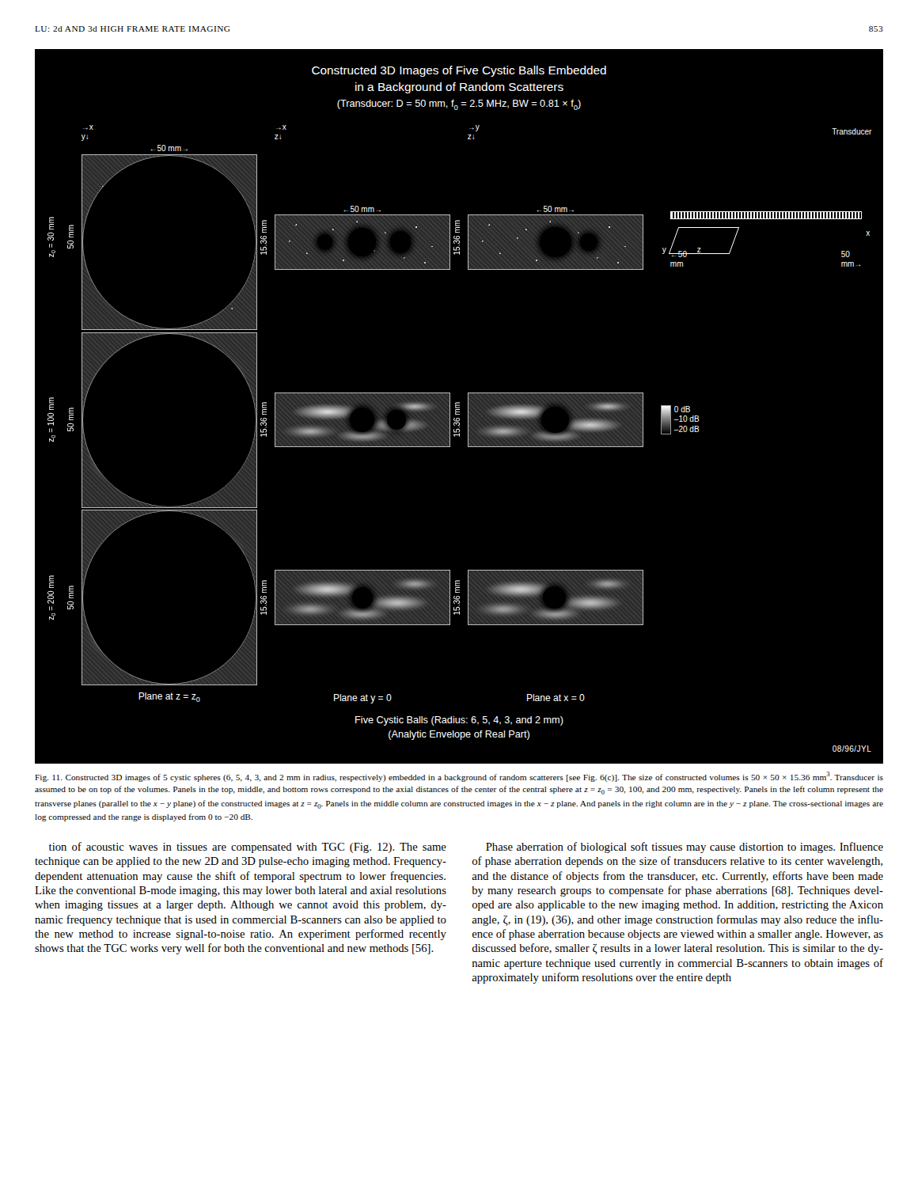Lu: 2d and 3d high frame rate imaging
853
Constructed 3D Images of Five Cystic Balls Embedded
in a Background of Random Scatterers
(Transducer: D = 50 mm, f0 = 2.5 MHz, BW = 0.81 × f0)
→x
y↓
→x
z↓
→y
z↓
Transducer
z0 = 30 mm
50 mm
←50 mm→
15.36 mm
←50 mm→
15.36 mm
←50 mm→
x
y
z
←50
mm
50
mm→
z0 = 100 mm
50 mm
15.36 mm
15.36 mm
0 dB
–10 dB
–20 dB
z0 = 200 mm
50 mm
15.36 mm
15.36 mm
Plane at z = z0
Plane at y = 0
Plane at x = 0
Five Cystic Balls (Radius: 6, 5, 4, 3, and 2 mm)
(Analytic Envelope of Real Part)
08/96/JYL
Fig. 11. Constructed 3D images of 5 cystic spheres (6, 5, 4, 3, and 2 mm in radius, respectively) embedded in a background of random scatterers [see Fig. 6(c)]. The size of constructed volumes is 50 × 50 × 15.36 mm3. Transducer is assumed to be on top of the volumes. Panels in the top, middle, and bottom rows correspond to the axial distances of the center of the central sphere at z = z0 = 30, 100, and 200 mm, respectively. Panels in the left column represent the transverse planes (parallel to the x − y plane) of the constructed images at z = z0. Panels in the middle column are constructed images in the x − z plane. And panels in the right column are in the y − z plane. The cross-sectional images are log compressed and the range is displayed from 0 to −20 dB.
tion of acoustic waves in tissues are compensated with TGC (Fig. 12). The same technique can be applied to the new 2D and 3D pulse-echo imaging method. Frequency-dependent attenuation may cause the shift of temporal spectrum to lower frequencies. Like the conventional B-mode imaging, this may lower both lateral and axial resolutions when imaging tissues at a larger depth. Although we cannot avoid this problem, dynamic frequency technique that is used in commercial B-scanners can also be applied to the new method to increase signal-to-noise ratio. An experiment performed recently shows that the TGC works very well for both the conventional and new methods [56].
Phase aberration of biological soft tissues may cause distortion to images. Influence of phase aberration depends on the size of transducers relative to its center wavelength, and the distance of objects from the transducer, etc. Currently, efforts have been made by many research groups to compensate for phase aberrations [68]. Techniques developed are also applicable to the new imaging method. In addition, restricting the Axicon angle, ζ, in (19), (36), and other image construction formulas may also reduce the influence of phase aberration because objects are viewed within a smaller angle. However, as discussed before, smaller ζ results in a lower lateral resolution. This is similar to the dynamic aperture technique used currently in commercial B-scanners to obtain images of approximately uniform resolutions over the entire depth